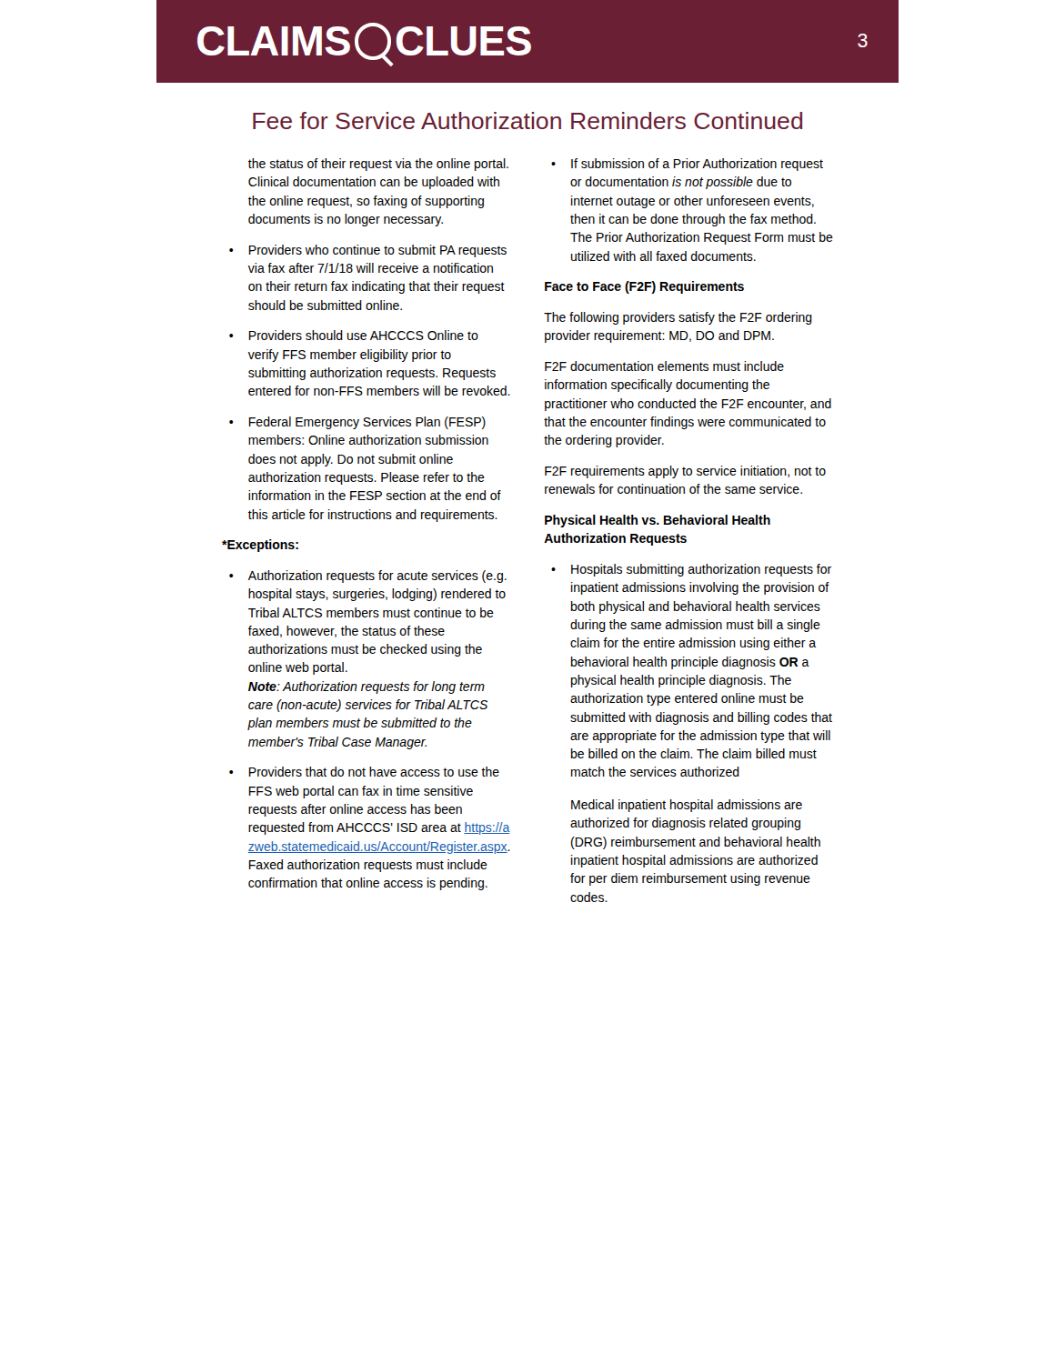CLAIMS CLUES
3
Fee for Service Authorization Reminders Continued
the status of their request via the online portal. Clinical documentation can be uploaded with the online request, so faxing of supporting documents is no longer necessary.
Providers who continue to submit PA requests via fax after 7/1/18 will receive a notification on their return fax indicating that their request should be submitted online.
Providers should use AHCCCS Online to verify FFS member eligibility prior to submitting authorization requests. Requests entered for non-FFS members will be revoked.
Federal Emergency Services Plan (FESP) members: Online authorization submission does not apply. Do not submit online authorization requests. Please refer to the information in the FESP section at the end of this article for instructions and requirements.
*Exceptions:
Authorization requests for acute services (e.g. hospital stays, surgeries, lodging) rendered to Tribal ALTCS members must continue to be faxed, however, the status of these authorizations must be checked using the online web portal.
Note: Authorization requests for long term care (non-acute) services for Tribal ALTCS plan members must be submitted to the member's Tribal Case Manager.
Providers that do not have access to use the FFS web portal can fax in time sensitive requests after online access has been requested from AHCCCS' ISD area at https://azweb.statemedicaid.us/Account/Register.aspx. Faxed authorization requests must include confirmation that online access is pending.
If submission of a Prior Authorization request or documentation is not possible due to internet outage or other unforeseen events, then it can be done through the fax method. The Prior Authorization Request Form must be utilized with all faxed documents.
Face to Face (F2F) Requirements
The following providers satisfy the F2F ordering provider requirement: MD, DO and DPM.
F2F documentation elements must include information specifically documenting the practitioner who conducted the F2F encounter, and that the encounter findings were communicated to the ordering provider.
F2F requirements apply to service initiation, not to renewals for continuation of the same service.
Physical Health vs. Behavioral Health Authorization Requests
Hospitals submitting authorization requests for inpatient admissions involving the provision of both physical and behavioral health services during the same admission must bill a single claim for the entire admission using either a behavioral health principle diagnosis OR a physical health principle diagnosis. The authorization type entered online must be submitted with diagnosis and billing codes that are appropriate for the admission type that will be billed on the claim. The claim billed must match the services authorized
Medical inpatient hospital admissions are authorized for diagnosis related grouping (DRG) reimbursement and behavioral health inpatient hospital admissions are authorized for per diem reimbursement using revenue codes.